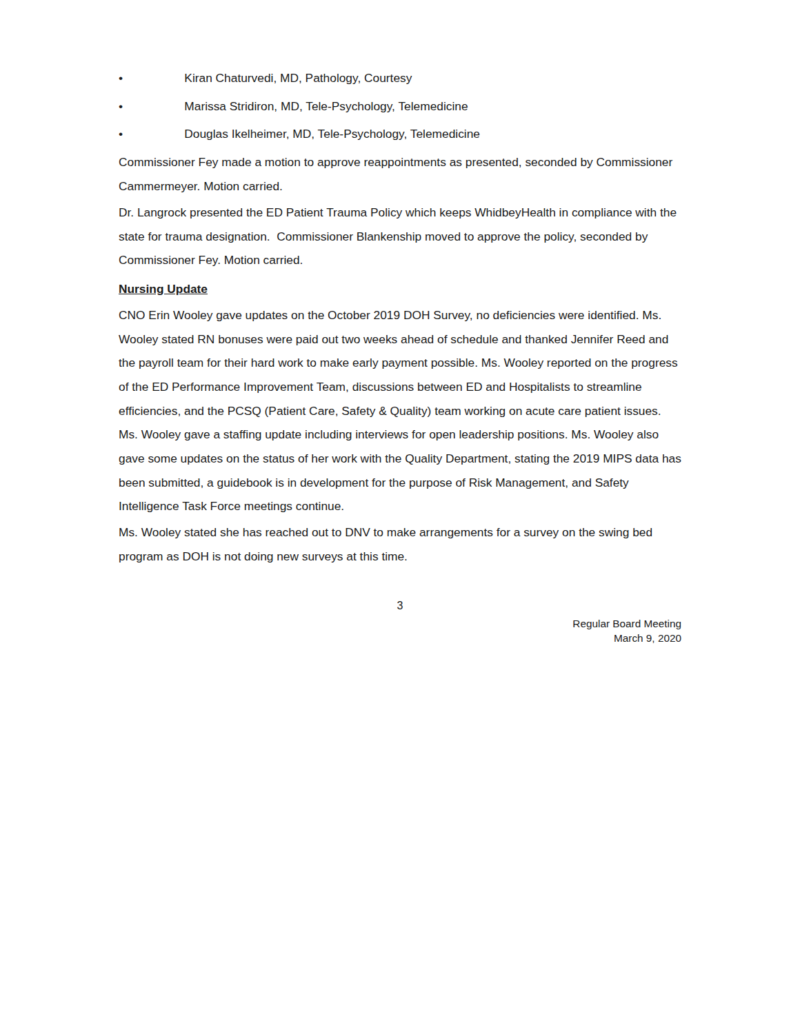Kiran Chaturvedi, MD, Pathology, Courtesy
Marissa Stridiron, MD, Tele-Psychology, Telemedicine
Douglas Ikelheimer, MD, Tele-Psychology, Telemedicine
Commissioner Fey made a motion to approve reappointments as presented, seconded by Commissioner Cammermeyer. Motion carried.
Dr. Langrock presented the ED Patient Trauma Policy which keeps WhidbeyHealth in compliance with the state for trauma designation. Commissioner Blankenship moved to approve the policy, seconded by Commissioner Fey. Motion carried.
Nursing Update
CNO Erin Wooley gave updates on the October 2019 DOH Survey, no deficiencies were identified. Ms. Wooley stated RN bonuses were paid out two weeks ahead of schedule and thanked Jennifer Reed and the payroll team for their hard work to make early payment possible. Ms. Wooley reported on the progress of the ED Performance Improvement Team, discussions between ED and Hospitalists to streamline efficiencies, and the PCSQ (Patient Care, Safety & Quality) team working on acute care patient issues. Ms. Wooley gave a staffing update including interviews for open leadership positions. Ms. Wooley also gave some updates on the status of her work with the Quality Department, stating the 2019 MIPS data has been submitted, a guidebook is in development for the purpose of Risk Management, and Safety Intelligence Task Force meetings continue.
Ms. Wooley stated she has reached out to DNV to make arrangements for a survey on the swing bed program as DOH is not doing new surveys at this time.
3
Regular Board Meeting
March 9, 2020